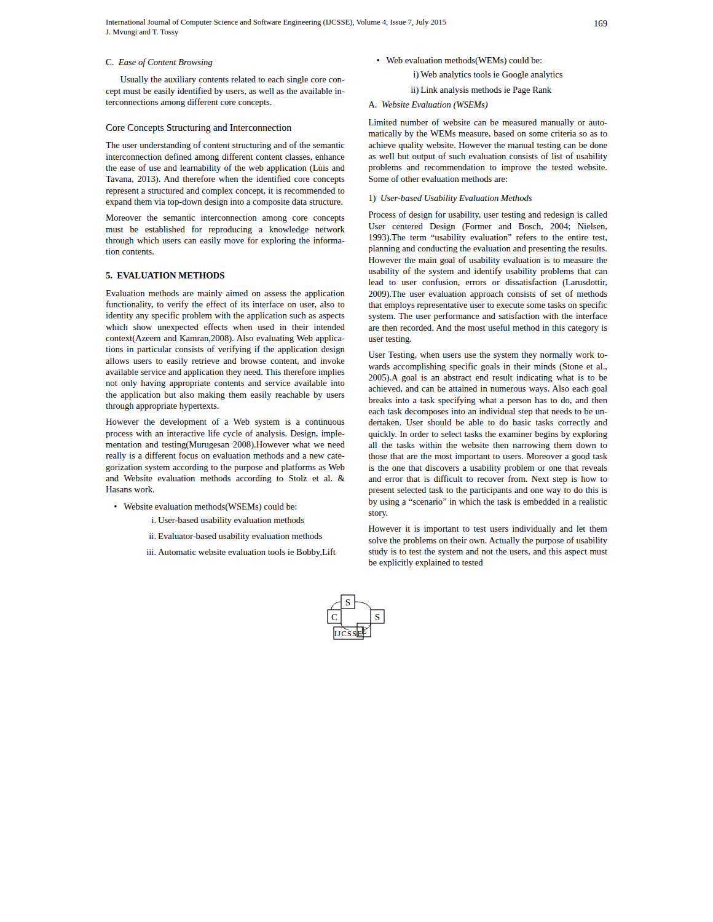International Journal of Computer Science and Software Engineering (IJCSSE), Volume 4, Issue 7, July 2015 J. Mvungi and T. Tossy
169
C. Ease of Content Browsing
Usually the auxiliary contents related to each single core concept must be easily identified by users, as well as the available interconnections among different core concepts.
Core Concepts Structuring and Interconnection
The user understanding of content structuring and of the semantic interconnection defined among different content classes, enhance the ease of use and learnability of the web application (Luis and Tavana, 2013). And therefore when the identified core concepts represent a structured and complex concept, it is recommended to expand them via top-down design into a composite data structure.
Moreover the semantic interconnection among core concepts must be established for reproducing a knowledge network through which users can easily move for exploring the information contents.
5. Evaluation Methods
Evaluation methods are mainly aimed on assess the application functionality, to verify the effect of its interface on user, also to identity any specific problem with the application such as aspects which show unexpected effects when used in their intended context(Azeem and Kamran,2008). Also evaluating Web applications in particular consists of verifying if the application design allows users to easily retrieve and browse content, and invoke available service and application they need. This therefore implies not only having appropriate contents and service available into the application but also making them easily reachable by users through appropriate hypertexts.
However the development of a Web system is a continuous process with an interactive life cycle of analysis. Design, implementation and testing(Murugesan 2008).However what we need really is a different focus on evaluation methods and a new categorization system according to the purpose and platforms as Web and Website evaluation methods according to Stolz et al. & Hasans work.
Website evaluation methods(WSEMs) could be:
User-based usability evaluation methods
Evaluator-based usability evaluation methods
Automatic website evaluation tools ie Bobby,Lift
Web evaluation methods(WEMs) could be:
Web analytics tools ie Google analytics
Link analysis methods ie Page Rank
A. Website Evaluation (WSEMs)
Limited number of website can be measured manually or automatically by the WEMs measure, based on some criteria so as to achieve quality website. However the manual testing can be done as well but output of such evaluation consists of list of usability problems and recommendation to improve the tested website. Some of other evaluation methods are:
1) User-based Usability Evaluation Methods
Process of design for usability, user testing and redesign is called User centered Design (Former and Bosch, 2004; Nielsen, 1993).The term “usability evaluation” refers to the entire test, planning and conducting the evaluation and presenting the results. However the main goal of usability evaluation is to measure the usability of the system and identify usability problems that can lead to user confusion, errors or dissatisfaction (Larusdottir, 2009).The user evaluation approach consists of set of methods that employs representative user to execute some tasks on specific system. The user performance and satisfaction with the interface are then recorded. And the most useful method in this category is user testing.
User Testing, when users use the system they normally work towards accomplishing specific goals in their minds (Stone et al., 2005).A goal is an abstract end result indicating what is to be achieved, and can be attained in numerous ways. Also each goal breaks into a task specifying what a person has to do, and then each task decomposes into an individual step that needs to be undertaken. User should be able to do basic tasks correctly and quickly. In order to select tasks the examiner begins by exploring all the tasks within the website then narrowing them down to those that are the most important to users. Moreover a good task is the one that discovers a usability problem or one that reveals and error that is difficult to recover from. Next step is how to present selected task to the participants and one way to do this is by using a “scenario” in which the task is embedded in a realistic story.
However it is important to test users individually and let them solve the problems on their own. Actually the purpose of usability study is to test the system and not the users, and this aspect must be explicitly explained to tested
S C S E IJCSSE